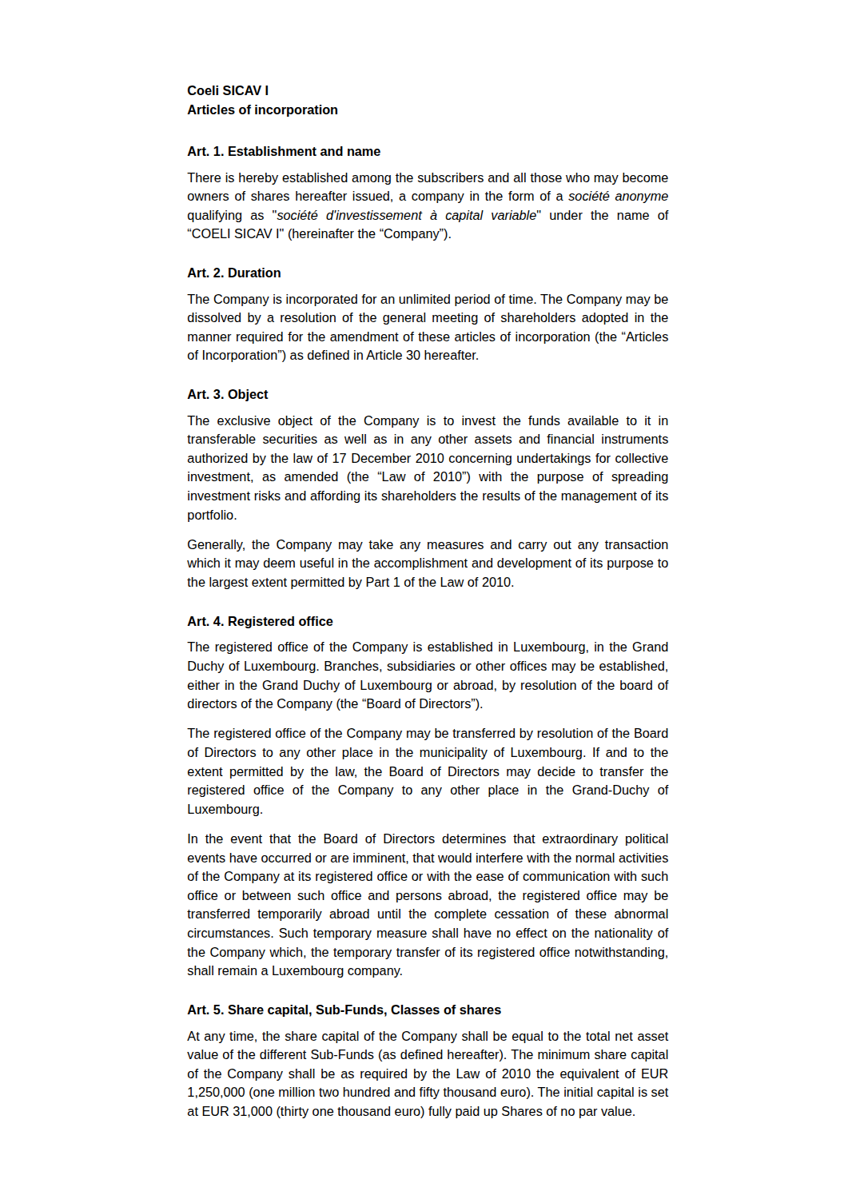Coeli SICAV I Articles of incorporation
Art. 1. Establishment and name
There is hereby established among the subscribers and all those who may become owners of shares hereafter issued, a company in the form of a société anonyme qualifying as "société d'investissement à capital variable" under the name of “COELI SICAV I" (hereinafter the “Company”).
Art. 2. Duration
The Company is incorporated for an unlimited period of time. The Company may be dissolved by a resolution of the general meeting of shareholders adopted in the manner required for the amendment of these articles of incorporation (the “Articles of Incorporation”) as defined in Article 30 hereafter.
Art. 3. Object
The exclusive object of the Company is to invest the funds available to it in transferable securities as well as in any other assets and financial instruments authorized by the law of 17 December 2010 concerning undertakings for collective investment, as amended (the “Law of 2010”) with the purpose of spreading investment risks and affording its shareholders the results of the management of its portfolio.
Generally, the Company may take any measures and carry out any transaction which it may deem useful in the accomplishment and development of its purpose to the largest extent permitted by Part 1 of the Law of 2010.
Art. 4. Registered office
The registered office of the Company is established in Luxembourg, in the Grand Duchy of Luxembourg. Branches, subsidiaries or other offices may be established, either in the Grand Duchy of Luxembourg or abroad, by resolution of the board of directors of the Company (the “Board of Directors”).
The registered office of the Company may be transferred by resolution of the Board of Directors to any other place in the municipality of Luxembourg. If and to the extent permitted by the law, the Board of Directors may decide to transfer the registered office of the Company to any other place in the Grand-Duchy of Luxembourg.
In the event that the Board of Directors determines that extraordinary political events have occurred or are imminent, that would interfere with the normal activities of the Company at its registered office or with the ease of communication with such office or between such office and persons abroad, the registered office may be transferred temporarily abroad until the complete cessation of these abnormal circumstances. Such temporary measure shall have no effect on the nationality of the Company which, the temporary transfer of its registered office notwithstanding, shall remain a Luxembourg company.
Art. 5. Share capital, Sub-Funds, Classes of shares
At any time, the share capital of the Company shall be equal to the total net asset value of the different Sub-Funds (as defined hereafter). The minimum share capital of the Company shall be as required by the Law of 2010 the equivalent of EUR 1,250,000 (one million two hundred and fifty thousand euro). The initial capital is set at EUR 31,000 (thirty one thousand euro) fully paid up Shares of no par value.